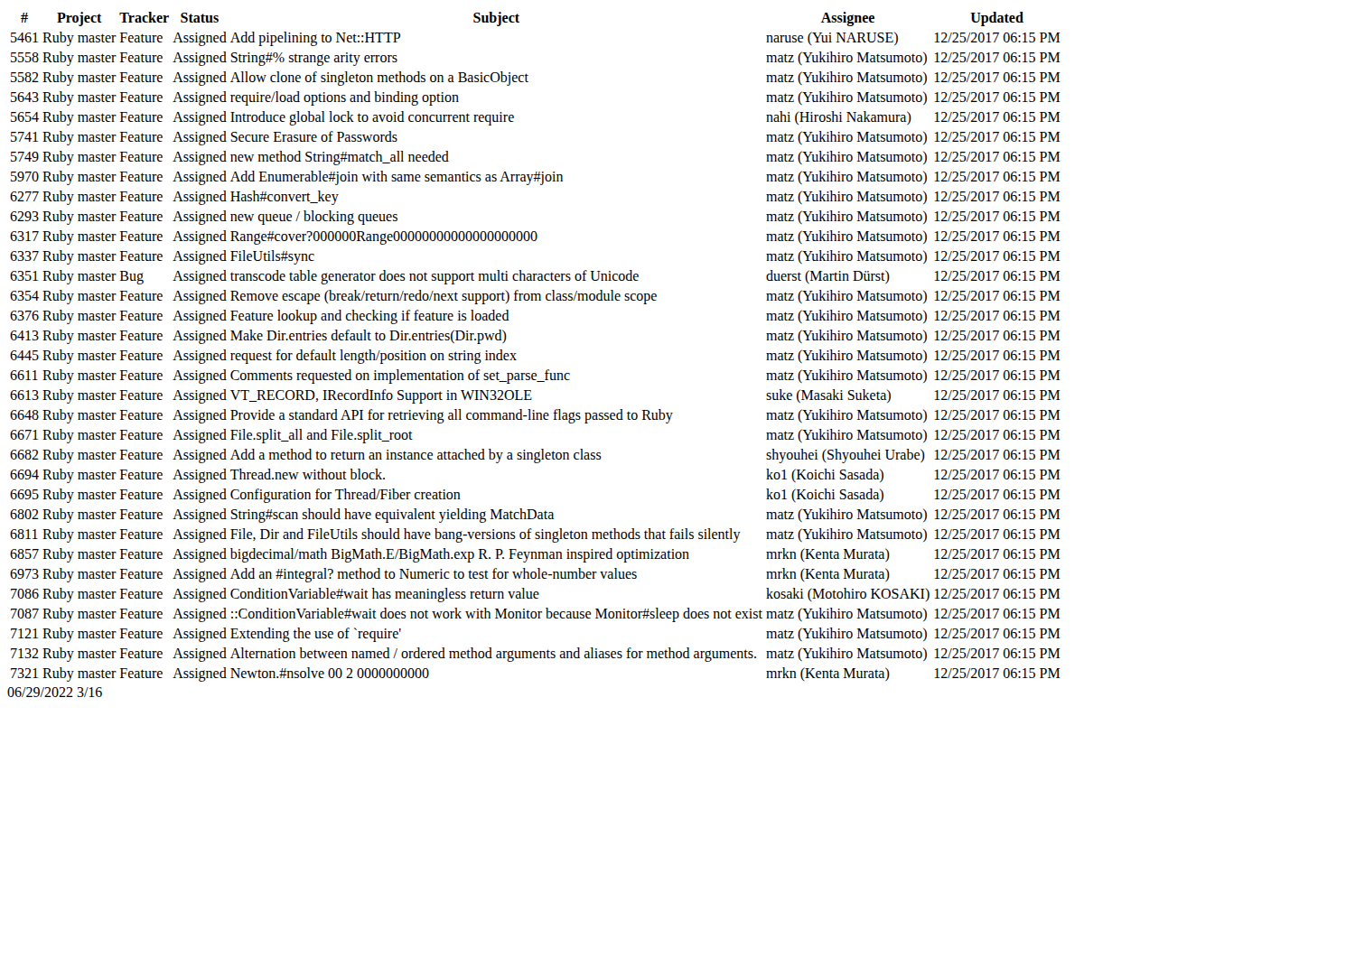| # | Project | Tracker | Status | Subject | Assignee | Updated |
| --- | --- | --- | --- | --- | --- | --- |
| 5461 | Ruby master | Feature | Assigned | Add pipelining to Net::HTTP | naruse (Yui NARUSE) | 12/25/2017 06:15 PM |
| 5558 | Ruby master | Feature | Assigned | String#% strange arity errors | matz (Yukihiro Matsumoto) | 12/25/2017 06:15 PM |
| 5582 | Ruby master | Feature | Assigned | Allow clone of singleton methods on a BasicObject | matz (Yukihiro Matsumoto) | 12/25/2017 06:15 PM |
| 5643 | Ruby master | Feature | Assigned | require/load options and binding option | matz (Yukihiro Matsumoto) | 12/25/2017 06:15 PM |
| 5654 | Ruby master | Feature | Assigned | Introduce global lock to avoid concurrent require | nahi (Hiroshi Nakamura) | 12/25/2017 06:15 PM |
| 5741 | Ruby master | Feature | Assigned | Secure Erasure of Passwords | matz (Yukihiro Matsumoto) | 12/25/2017 06:15 PM |
| 5749 | Ruby master | Feature | Assigned | new method String#match_all needed | matz (Yukihiro Matsumoto) | 12/25/2017 06:15 PM |
| 5970 | Ruby master | Feature | Assigned | Add Enumerable#join with same semantics as Array#join | matz (Yukihiro Matsumoto) | 12/25/2017 06:15 PM |
| 6277 | Ruby master | Feature | Assigned | Hash#convert_key | matz (Yukihiro Matsumoto) | 12/25/2017 06:15 PM |
| 6293 | Ruby master | Feature | Assigned | new queue / blocking queues | matz (Yukihiro Matsumoto) | 12/25/2017 06:15 PM |
| 6317 | Ruby master | Feature | Assigned | Range#cover?000000Range00000000000000000000 | matz (Yukihiro Matsumoto) | 12/25/2017 06:15 PM |
| 6337 | Ruby master | Feature | Assigned | FileUtils#sync | matz (Yukihiro Matsumoto) | 12/25/2017 06:15 PM |
| 6351 | Ruby master | Bug | Assigned | transcode table generator does not support multi characters of Unicode | duerst (Martin Dürst) | 12/25/2017 06:15 PM |
| 6354 | Ruby master | Feature | Assigned | Remove escape (break/return/redo/next support) from class/module scope | matz (Yukihiro Matsumoto) | 12/25/2017 06:15 PM |
| 6376 | Ruby master | Feature | Assigned | Feature lookup and checking if feature is loaded | matz (Yukihiro Matsumoto) | 12/25/2017 06:15 PM |
| 6413 | Ruby master | Feature | Assigned | Make Dir.entries default to Dir.entries(Dir.pwd) | matz (Yukihiro Matsumoto) | 12/25/2017 06:15 PM |
| 6445 | Ruby master | Feature | Assigned | request for default length/position on string index | matz (Yukihiro Matsumoto) | 12/25/2017 06:15 PM |
| 6611 | Ruby master | Feature | Assigned | Comments requested on implementation of set_parse_func | matz (Yukihiro Matsumoto) | 12/25/2017 06:15 PM |
| 6613 | Ruby master | Feature | Assigned | VT_RECORD, IRecordInfo Support in WIN32OLE | suke (Masaki Suketa) | 12/25/2017 06:15 PM |
| 6648 | Ruby master | Feature | Assigned | Provide a standard API for retrieving all command-line flags passed to Ruby | matz (Yukihiro Matsumoto) | 12/25/2017 06:15 PM |
| 6671 | Ruby master | Feature | Assigned | File.split_all and File.split_root | matz (Yukihiro Matsumoto) | 12/25/2017 06:15 PM |
| 6682 | Ruby master | Feature | Assigned | Add a method to return an instance attached by a singleton class | shyouhei (Shyouhei Urabe) | 12/25/2017 06:15 PM |
| 6694 | Ruby master | Feature | Assigned | Thread.new without block. | ko1 (Koichi Sasada) | 12/25/2017 06:15 PM |
| 6695 | Ruby master | Feature | Assigned | Configuration for Thread/Fiber creation | ko1 (Koichi Sasada) | 12/25/2017 06:15 PM |
| 6802 | Ruby master | Feature | Assigned | String#scan should have equivalent yielding MatchData | matz (Yukihiro Matsumoto) | 12/25/2017 06:15 PM |
| 6811 | Ruby master | Feature | Assigned | File, Dir and FileUtils should have bang-versions of singleton methods that fails silently | matz (Yukihiro Matsumoto) | 12/25/2017 06:15 PM |
| 6857 | Ruby master | Feature | Assigned | bigdecimal/math BigMath.E/BigMath.exp R. P. Feynman inspired optimization | mrkn (Kenta Murata) | 12/25/2017 06:15 PM |
| 6973 | Ruby master | Feature | Assigned | Add an #integral? method to Numeric to test for whole-number values | mrkn (Kenta Murata) | 12/25/2017 06:15 PM |
| 7086 | Ruby master | Feature | Assigned | ConditionVariable#wait has meaningless return value | kosaki (Motohiro KOSAKI) | 12/25/2017 06:15 PM |
| 7087 | Ruby master | Feature | Assigned | ::ConditionVariable#wait does not work with Monitor because Monitor#sleep does not exist | matz (Yukihiro Matsumoto) | 12/25/2017 06:15 PM |
| 7121 | Ruby master | Feature | Assigned | Extending the use of `require' | matz (Yukihiro Matsumoto) | 12/25/2017 06:15 PM |
| 7132 | Ruby master | Feature | Assigned | Alternation between named / ordered method arguments and aliases for method arguments. | matz (Yukihiro Matsumoto) | 12/25/2017 06:15 PM |
| 7321 | Ruby master | Feature | Assigned | Newton.#nsolve 00 2 0000000000 | mrkn (Kenta Murata) | 12/25/2017 06:15 PM |
06/29/2022 3/16